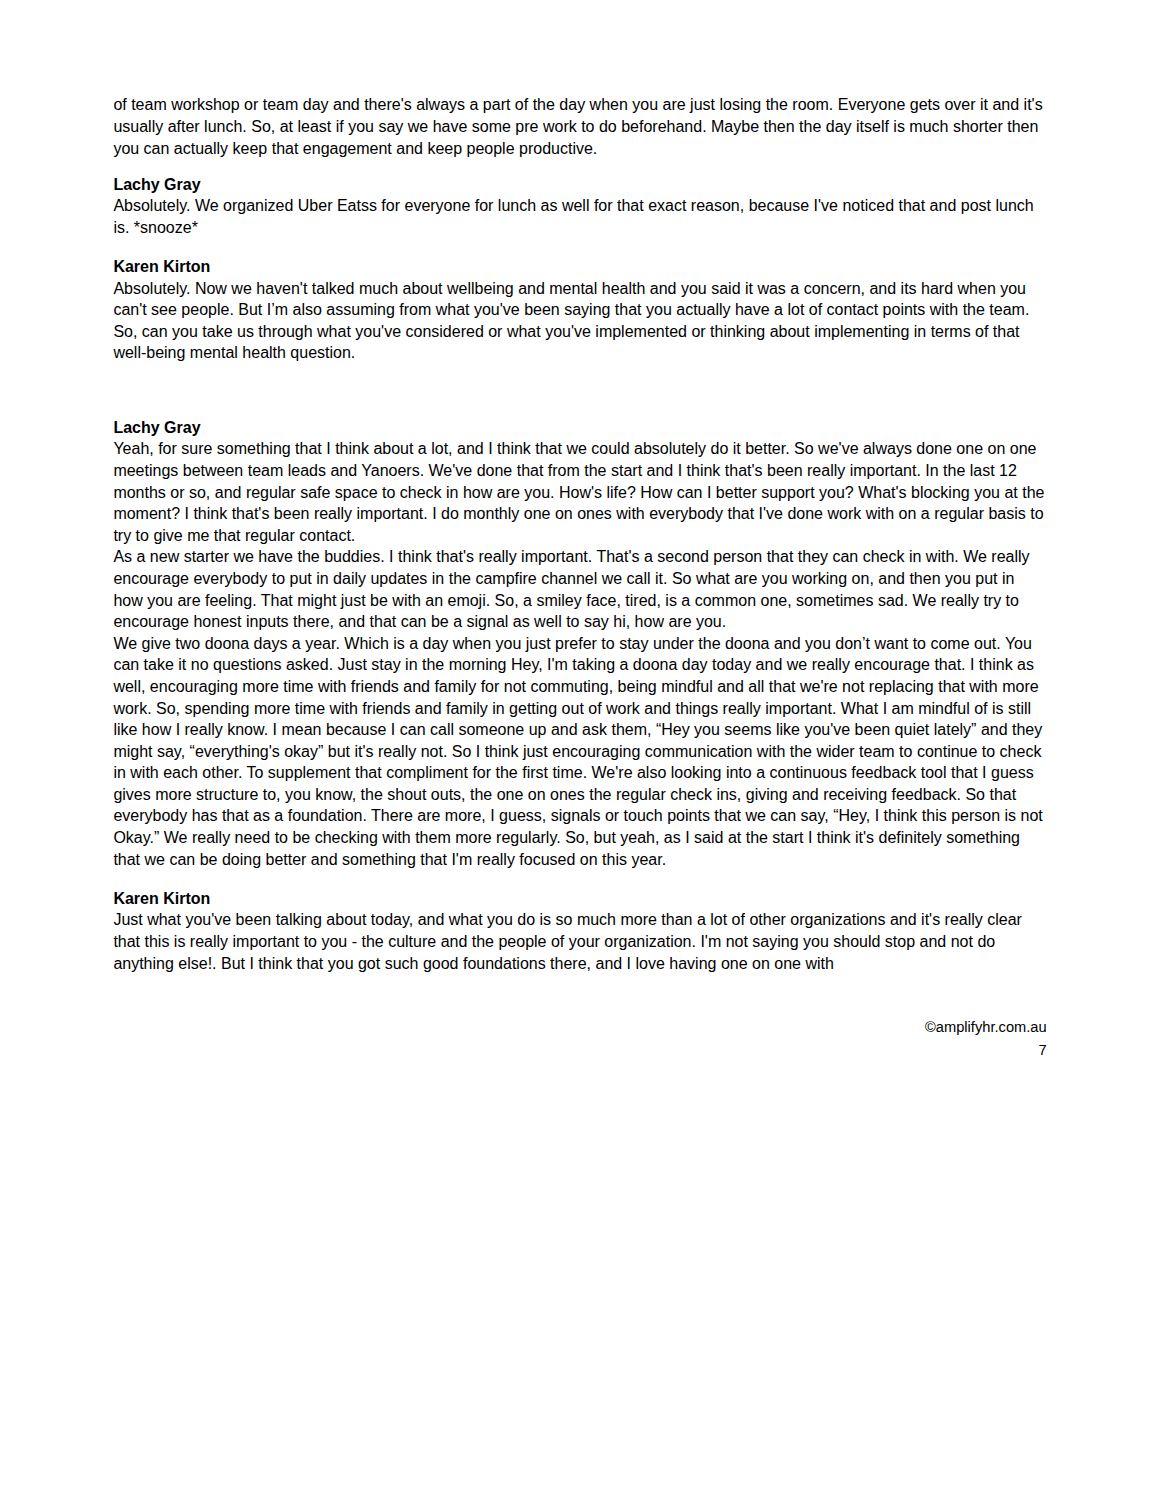of team workshop or team day and there's always a part of the day when you are just losing the room. Everyone gets over it and it's usually after lunch. So, at least if you say we have some pre work to do beforehand. Maybe then the day itself is much shorter then you can actually keep that engagement and keep people productive.
Lachy Gray
Absolutely. We organized Uber Eatss for everyone for lunch as well for that exact reason, because I've noticed that and post lunch is. *snooze*
Karen Kirton
Absolutely. Now we haven't talked much about wellbeing and mental health and you said it was a concern, and its hard when you can't see people. But I’m also assuming from what you've been saying that you actually have a lot of contact points with the team. So, can you take us through what you've considered or what you've implemented or thinking about implementing in terms of that well-being mental health question.
Lachy Gray
Yeah, for sure something that I think about a lot, and I think that we could absolutely do it better. So we've always done one on one meetings between team leads and Yanoers. We've done that from the start and I think that's been really important. In the last 12 months or so, and regular safe space to check in how are you. How's life? How can I better support you? What's blocking you at the moment? I think that's been really important. I do monthly one on ones with everybody that I've done work with on a regular basis to try to give me that regular contact.
As a new starter we have the buddies. I think that's really important. That's a second person that they can check in with. We really encourage everybody to put in daily updates in the campfire channel we call it. So what are you working on, and then you put in how you are feeling. That might just be with an emoji. So, a smiley face, tired, is a common one, sometimes sad. We really try to encourage honest inputs there, and that can be a signal as well to say hi, how are you.
We give two doona days a year. Which is a day when you just prefer to stay under the doona and you don’t want to come out. You can take it no questions asked. Just stay in the morning Hey, I'm taking a doona day today and we really encourage that. I think as well, encouraging more time with friends and family for not commuting, being mindful and all that we're not replacing that with more work. So, spending more time with friends and family in getting out of work and things really important. What I am mindful of is still like how I really know. I mean because I can call someone up and ask them, “Hey you seems like you've been quiet lately” and they might say, “everything's okay” but it's really not. So I think just encouraging communication with the wider team to continue to check in with each other. To supplement that compliment for the first time. We're also looking into a continuous feedback tool that I guess gives more structure to, you know, the shout outs, the one on ones the regular check ins, giving and receiving feedback. So that everybody has that as a foundation. There are more, I guess, signals or touch points that we can say, “Hey, I think this person is not Okay.” We really need to be checking with them more regularly. So, but yeah, as I said at the start I think it's definitely something that we can be doing better and something that I'm really focused on this year.
Karen Kirton
Just what you've been talking about today, and what you do is so much more than a lot of other organizations and it's really clear that this is really important to you - the culture and the people of your organization. I'm not saying you should stop and not do anything else!. But I think that you got such good foundations there, and I love having one on one with
©amplifyhr.com.au 7